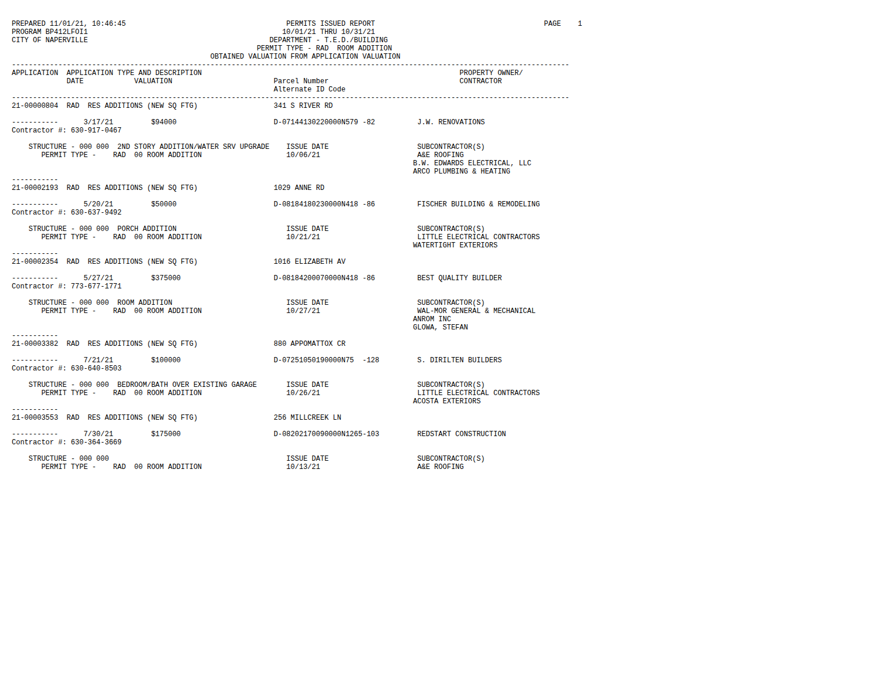PREPARED 11/01/21, 10:46:45 PERMITS ISSUED REPORT PAGE 1 PROGRAM BP412LFOI1 10/01/21 THRU 10/31/21 CITY OF NAPERVILLE DEPARTMENT - T.E.D./BUILDING PERMIT TYPE - RAD ROOM ADDITION OBTAINED VALUATION FROM APPLICATION VALUATION ------------------------------------------------------------------------------------------------------------------------------------ APPLICATION APPLICATION TYPE AND DESCRIPTION PROPERTY OWNER/ DATE VALUATION Parcel Number CONTRACTOR Alternate ID Code ------------------------------------------------------------------------------------------------------------------------------------ 21-00000804 RAD RES ADDITIONS (NEW SQ FTG) 341 S RIVER RD ----------- 3/17/21 $94000 D-07144130220000N579 -82 J.W. RENOVATIONS Contractor #: 630-917-0467 STRUCTURE - 000 000 2ND STORY ADDITION/WATER SRV UPGRADE ISSUE DATE SUBCONTRACTOR(S) PERMIT TYPE - RAD 00 ROOM ADDITION 10/06/21 A&E ROOFING B.W. EDWARDS ELECTRICAL, LLC ARCO PLUMBING & HEATING ----------- 21-00002193 RAD RES ADDITIONS (NEW SQ FTG) 1029 ANNE RD ----------- 5/20/21 $50000 D-08184180230000N418 -86 FISCHER BUILDING & REMODELING Contractor #: 630-637-9492 STRUCTURE - 000 000 PORCH ADDITION ISSUE DATE SUBCONTRACTOR(S) PERMIT TYPE - RAD 00 ROOM ADDITION 10/21/21 LITTLE ELECTRICAL CONTRACTORS WATERTIGHT EXTERIORS ----------- 21-00002354 RAD RES ADDITIONS (NEW SQ FTG) 1016 ELIZABETH AV ----------- 5/27/21 $375000 D-08184200070000N418 -86 BEST QUALITY BUILDER Contractor #: 773-677-1771 STRUCTURE - 000 000 ROOM ADDITION ISSUE DATE SUBCONTRACTOR(S) PERMIT TYPE - RAD 00 ROOM ADDITION 10/27/21 WAL-MOR GENERAL & MECHANICAL ANROM INC GLOWA, STEFAN ----------- 21-00003382 RAD RES ADDITIONS (NEW SQ FTG) 880 APPOMATTOX CR ----------- 7/21/21 $100000 D-07251050190000N75 -128 S. DIRILTEN BUILDERS Contractor #: 630-640-8503 STRUCTURE - 000 000 BEDROOM/BATH OVER EXISTING GARAGE ISSUE DATE SUBCONTRACTOR(S) PERMIT TYPE - RAD 00 ROOM ADDITION 10/26/21 LITTLE ELECTRICAL CONTRACTORS ACOSTA EXTERIORS ----------- 21-00003553 RAD RES ADDITIONS (NEW SQ FTG) 256 MILLCREEK LN ----------- 7/30/21 $175000 D-08202170090000N1265-103 REDSTART CONSTRUCTION Contractor #: 630-364-3669 STRUCTURE - 000 000 ISSUE DATE SUBCONTRACTOR(S) PERMIT TYPE - RAD 00 ROOM ADDITION 10/13/21 A&E ROOFING